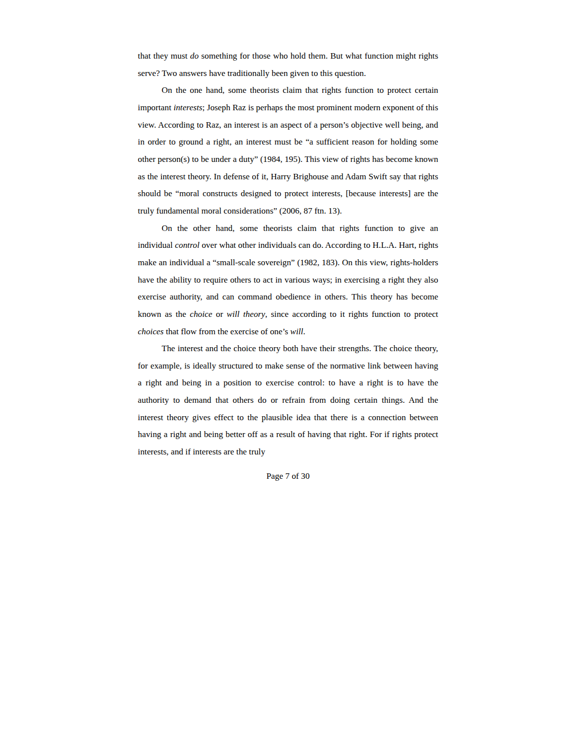that they must do something for those who hold them. But what function might rights serve? Two answers have traditionally been given to this question.
On the one hand, some theorists claim that rights function to protect certain important interests; Joseph Raz is perhaps the most prominent modern exponent of this view. According to Raz, an interest is an aspect of a person’s objective well being, and in order to ground a right, an interest must be “a sufficient reason for holding some other person(s) to be under a duty” (1984, 195). This view of rights has become known as the interest theory. In defense of it, Harry Brighouse and Adam Swift say that rights should be “moral constructs designed to protect interests, [because interests] are the truly fundamental moral considerations” (2006, 87 ftn. 13).
On the other hand, some theorists claim that rights function to give an individual control over what other individuals can do. According to H.L.A. Hart, rights make an individual a “small-scale sovereign” (1982, 183). On this view, rights-holders have the ability to require others to act in various ways; in exercising a right they also exercise authority, and can command obedience in others. This theory has become known as the choice or will theory, since according to it rights function to protect choices that flow from the exercise of one’s will.
The interest and the choice theory both have their strengths. The choice theory, for example, is ideally structured to make sense of the normative link between having a right and being in a position to exercise control: to have a right is to have the authority to demand that others do or refrain from doing certain things. And the interest theory gives effect to the plausible idea that there is a connection between having a right and being better off as a result of having that right. For if rights protect interests, and if interests are the truly
Page 7 of 30